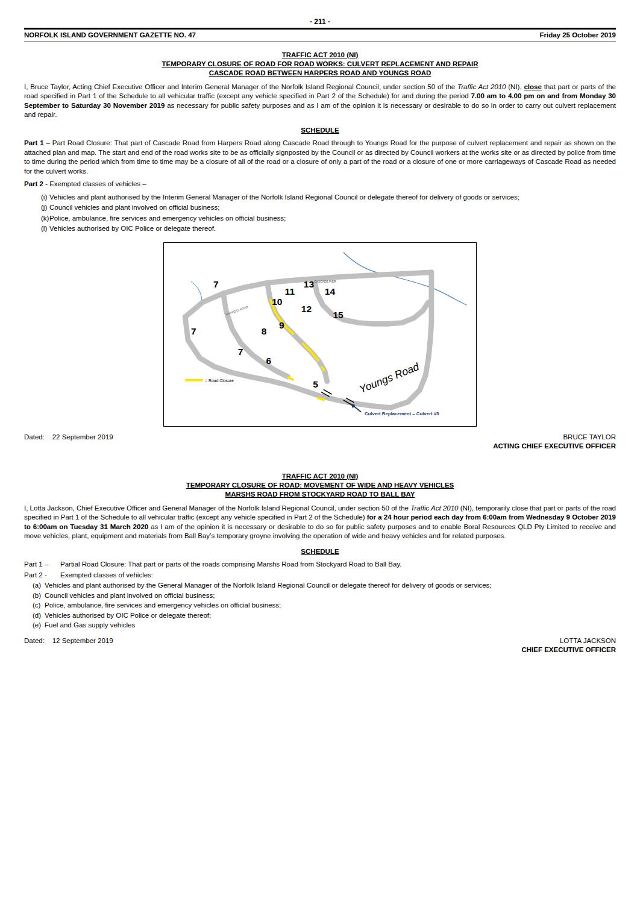- 211 -
NORFOLK ISLAND GOVERNMENT GAZETTE NO. 47 Friday 25 October 2019
TRAFFIC ACT 2010 (NI)
TEMPORARY CLOSURE OF ROAD FOR ROAD WORKS: CULVERT REPLACEMENT AND REPAIR
CASCADE ROAD BETWEEN HARPERS ROAD AND YOUNGS ROAD
I, Bruce Taylor, Acting Chief Executive Officer and Interim General Manager of the Norfolk Island Regional Council, under section 50 of the Traffic Act 2010 (NI), close that part or parts of the road specified in Part 1 of the Schedule to all vehicular traffic (except any vehicle specified in Part 2 of the Schedule) for and during the period 7.00 am to 4.00 pm on and from Monday 30 September to Saturday 30 November 2019 as necessary for public safety purposes and as I am of the opinion it is necessary or desirable to do so in order to carry out culvert replacement and repair.
SCHEDULE
Part 1 – Part Road Closure: That part of Cascade Road from Harpers Road along Cascade Road through to Youngs Road for the purpose of culvert replacement and repair as shown on the attached plan and map. The start and end of the road works site to be as officially signposted by the Council or as directed by Council workers at the works site or as directed by police from time to time during the period which from time to time may be a closure of all of the road or a closure of only a part of the road or a closure of one or more carriageways of Cascade Road as needed for the culvert works.
Part 2 - Exempted classes of vehicles –
(i) Vehicles and plant authorised by the Interim General Manager of the Norfolk Island Regional Council or delegate thereof for delivery of goods or services;
(j) Council vehicles and plant involved on official business;
(k) Police, ambulance, fire services and emergency vehicles on official business;
(l) Vehicles authorised by OIC Police or delegate thereof.
7 7 7 6 8 9 10 11 13 14 12 15 5 CASCADE PIER HARPERS ROAD Youngs Road = Road Closure Culvert Replacement – Culvert #5
Dated: 22 September 2019
BRUCE TAYLOR
ACTING CHIEF EXECUTIVE OFFICER
TRAFFIC ACT 2010 (NI)
TEMPORARY CLOSURE OF ROAD: MOVEMENT OF WIDE AND HEAVY VEHICLES
MARSHS ROAD FROM STOCKYARD ROAD TO BALL BAY
I, Lotta Jackson, Chief Executive Officer and General Manager of the Norfolk Island Regional Council, under section 50 of the Traffic Act 2010 (NI), temporarily close that part or parts of the road specified in Part 1 of the Schedule to all vehicular traffic (except any vehicle specified in Part 2 of the Schedule) for a 24 hour period each day from 6:00am from Wednesday 9 October 2019 to 6:00am on Tuesday 31 March 2020 as I am of the opinion it is necessary or desirable to do so for public safety purposes and to enable Boral Resources QLD Pty Limited to receive and move vehicles, plant, equipment and materials from Ball Bay’s temporary groyne involving the operation of wide and heavy vehicles and for related purposes.
SCHEDULE
Part 1 –
Partial Road Closure: That part or parts of the roads comprising Marshs Road from Stockyard Road to Ball Bay.
Part 2 -
Exempted classes of vehicles:
(a) Vehicles and plant authorised by the General Manager of the Norfolk Island Regional Council or delegate thereof for delivery of goods or services;
(b) Council vehicles and plant involved on official business;
(c) Police, ambulance, fire services and emergency vehicles on official business;
(d) Vehicles authorised by OIC Police or delegate thereof;
(e) Fuel and Gas supply vehicles
Dated: 12 September 2019
LOTTA JACKSON
CHIEF EXECUTIVE OFFICER